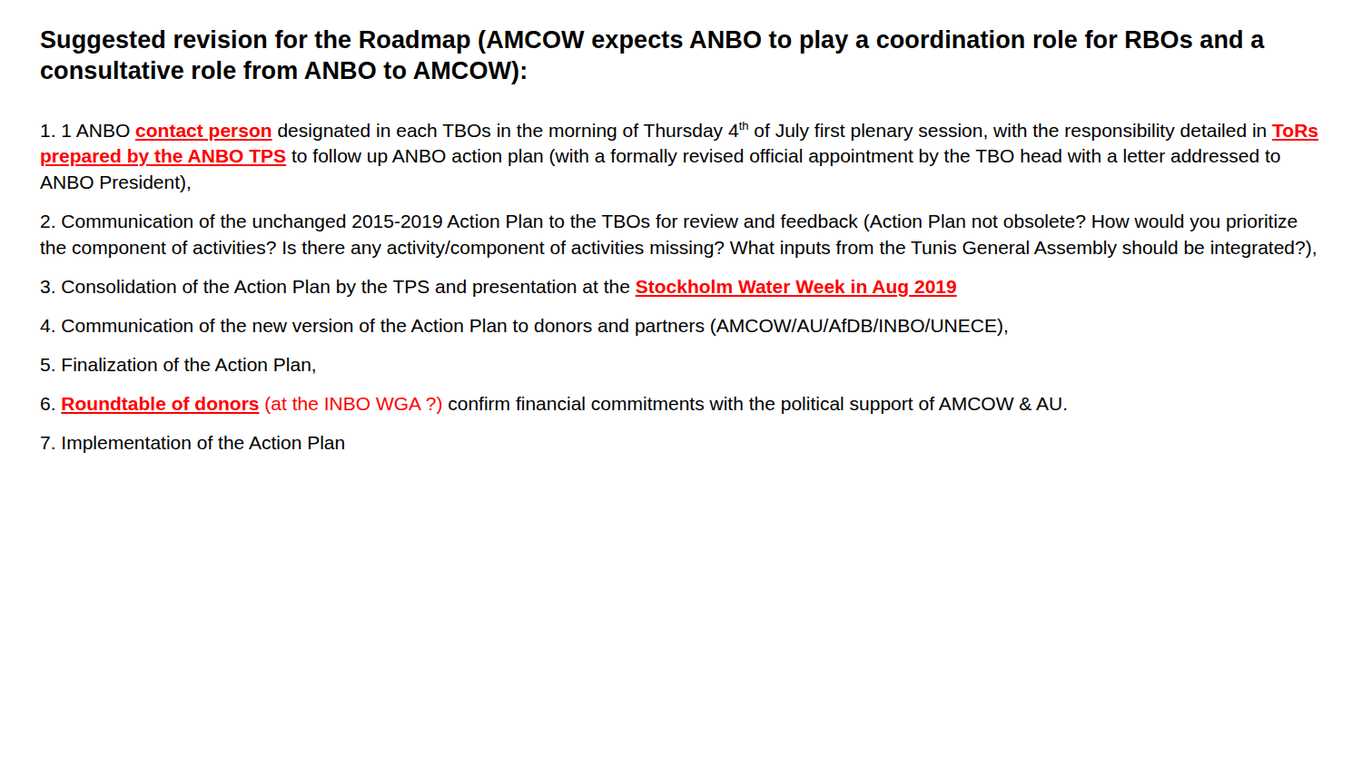Suggested revision for the Roadmap (AMCOW expects ANBO to play a coordination role for RBOs and a consultative role from ANBO to AMCOW):
1. 1 ANBO contact person designated in each TBOs in the morning of Thursday 4th of July first plenary session, with the responsibility detailed in ToRs prepared by the ANBO TPS to follow up ANBO action plan (with a formally revised official appointment by the TBO head with a letter addressed to ANBO President),
2. Communication of the unchanged 2015-2019 Action Plan to the TBOs for review and feedback (Action Plan not obsolete? How would you prioritize the component of activities? Is there any activity/component of activities missing? What inputs from the Tunis General Assembly should be integrated?),
3. Consolidation of the Action Plan by the TPS and presentation at the Stockholm Water Week in Aug 2019
4. Communication of the new version of the Action Plan to donors and partners (AMCOW/AU/AfDB/INBO/UNECE),
5. Finalization of the Action Plan,
6. Roundtable of donors (at the INBO WGA ?) confirm financial commitments with the political support of AMCOW & AU.
7. Implementation of the Action Plan